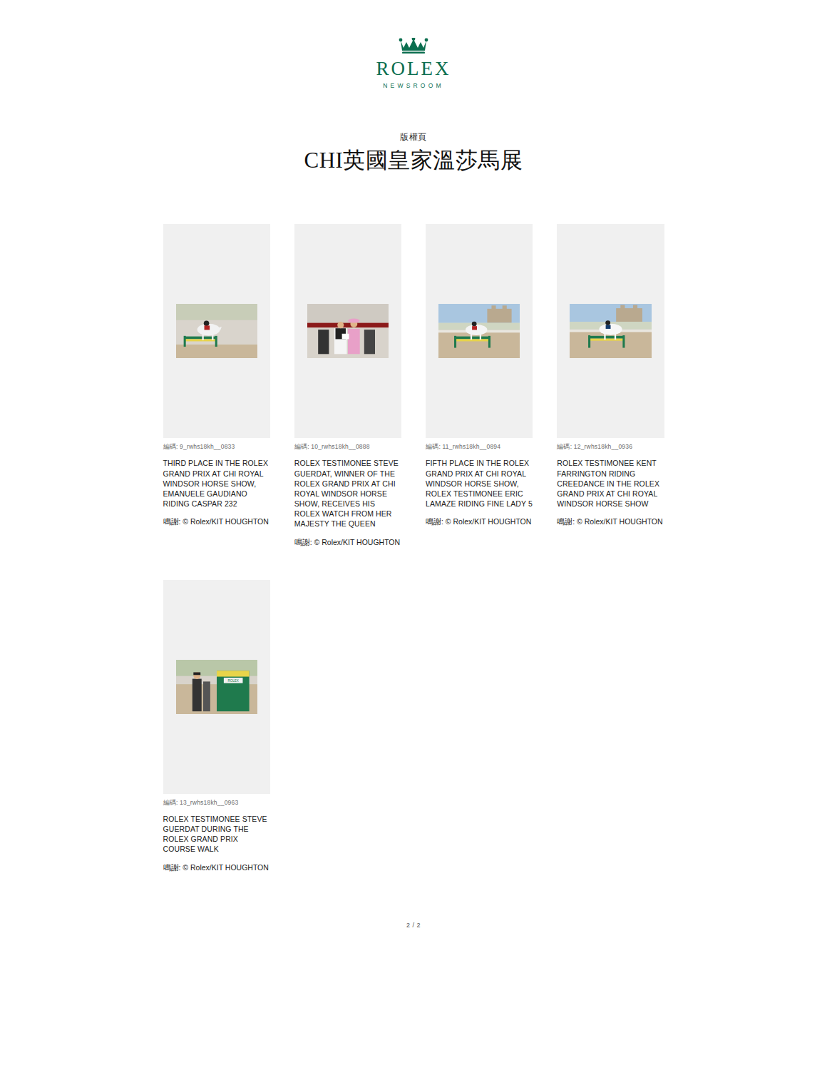ROLEX
NEWSROOM
版權頁
CHI英國皇家溫莎馬展
編碼: 9_rwhs18kh__0833
Third place in the Rolex Grand Prix at CHI Royal Windsor Horse Show, Emanuele Gaudiano riding Caspar 232
鳴謝: © Rolex/KIT HOUGHTON
編碼: 10_rwhs18kh__0888
Rolex Testimonee Steve Guerdat, winner of the Rolex Grand Prix at CHI Royal Windsor Horse Show, receives his Rolex watch from Her Majesty The Queen
鳴謝: © Rolex/KIT HOUGHTON
編碼: 11_rwhs18kh__0894
Fifth place in the Rolex Grand Prix at CHI Royal Windsor Horse Show, Rolex Testimonee Eric Lamaze riding Fine Lady 5
鳴謝: © Rolex/KIT HOUGHTON
編碼: 12_rwhs18kh__0936
Rolex Testimonee Kent Farrington riding Creedance in the Rolex Grand Prix at CHI Royal Windsor Horse Show
鳴謝: © Rolex/KIT HOUGHTON
編碼: 13_rwhs18kh__0963
Rolex Testimonee Steve Guerdat during the Rolex Grand Prix course walk
鳴謝: © Rolex/KIT HOUGHTON
2 / 2